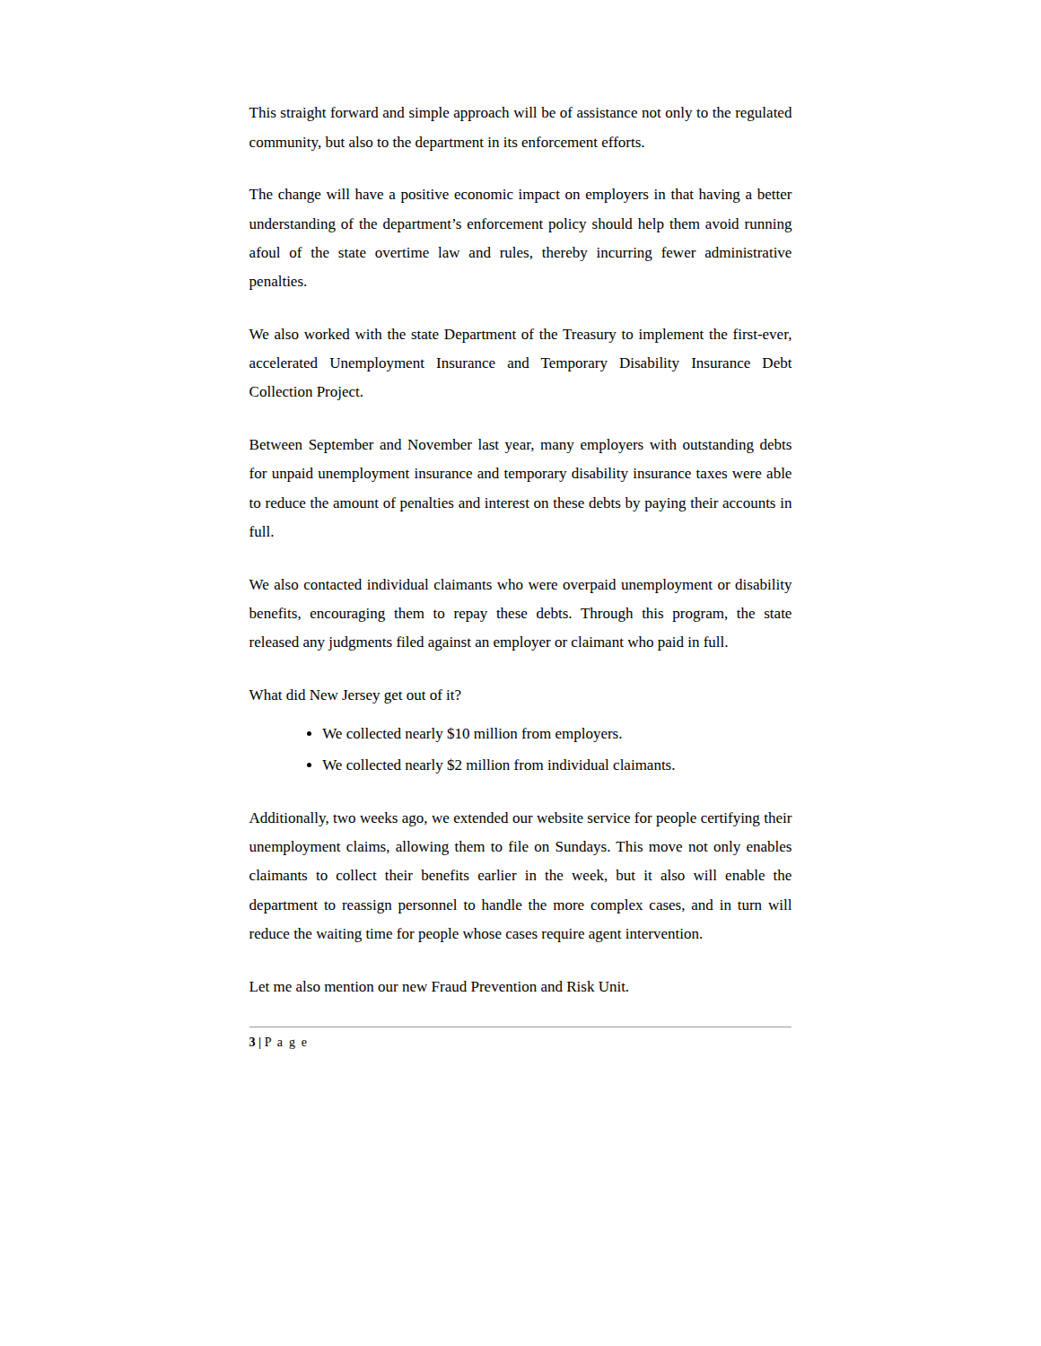This straight forward and simple approach will be of assistance not only to the regulated community, but also to the department in its enforcement efforts.
The change will have a positive economic impact on employers in that having a better understanding of the department’s enforcement policy should help them avoid running afoul of the state overtime law and rules, thereby incurring fewer administrative penalties.
We also worked with the state Department of the Treasury to implement the first-ever, accelerated Unemployment Insurance and Temporary Disability Insurance Debt Collection Project.
Between September and November last year, many employers with outstanding debts for unpaid unemployment insurance and temporary disability insurance taxes were able to reduce the amount of penalties and interest on these debts by paying their accounts in full.
We also contacted individual claimants who were overpaid unemployment or disability benefits, encouraging them to repay these debts. Through this program, the state released any judgments filed against an employer or claimant who paid in full.
What did New Jersey get out of it?
We collected nearly $10 million from employers.
We collected nearly $2 million from individual claimants.
Additionally, two weeks ago, we extended our website service for people certifying their unemployment claims, allowing them to file on Sundays. This move not only enables claimants to collect their benefits earlier in the week, but it also will enable the department to reassign personnel to handle the more complex cases, and in turn will reduce the waiting time for people whose cases require agent intervention.
Let me also mention our new Fraud Prevention and Risk Unit.
3 | P a g e